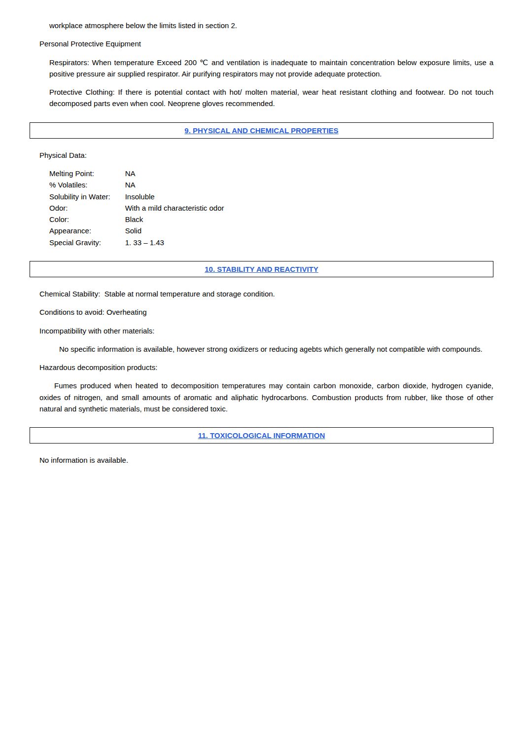workplace atmosphere below the limits listed in section 2.
Personal Protective Equipment
Respirators: When temperature Exceed 200 ℃ and ventilation is inadequate to maintain concentration below exposure limits, use a positive pressure air supplied respirator. Air purifying respirators may not provide adequate protection.
Protective Clothing: If there is potential contact with hot/ molten material, wear heat resistant clothing and footwear. Do not touch decomposed parts even when cool. Neoprene gloves recommended.
9. PHYSICAL AND CHEMICAL PROPERTIES
Physical Data:
| Melting Point: | NA |
| % Volatiles: | NA |
| Solubility in Water: | Insoluble |
| Odor: | With a mild characteristic odor |
| Color: | Black |
| Appearance: | Solid |
| Special Gravity: | 1. 33 – 1.43 |
10. STABILITY AND REACTIVITY
Chemical Stability: Stable at normal temperature and storage condition.
Conditions to avoid: Overheating
Incompatibility with other materials:
No specific information is available, however strong oxidizers or reducing agebts which generally not compatible with compounds.
Hazardous decomposition products:
Fumes produced when heated to decomposition temperatures may contain carbon monoxide, carbon dioxide, hydrogen cyanide, oxides of nitrogen, and small amounts of aromatic and aliphatic hydrocarbons. Combustion products from rubber, like those of other natural and synthetic materials, must be considered toxic.
11. TOXICOLOGICAL INFORMATION
No information is available.